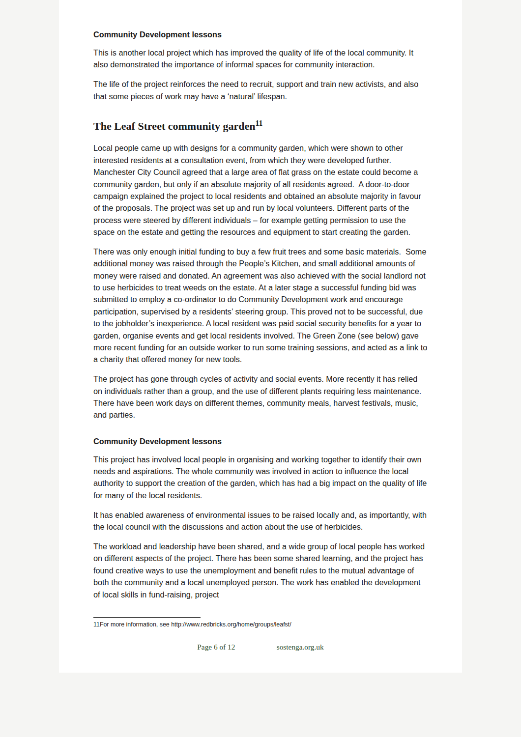Community Development lessons
This is another local project which has improved the quality of life of the local community. It also demonstrated the importance of informal spaces for community interaction.
The life of the project reinforces the need to recruit, support and train new activists, and also that some pieces of work may have a ‘natural’ lifespan.
The Leaf Street community garden11
Local people came up with designs for a community garden, which were shown to other interested residents at a consultation event, from which they were developed further. Manchester City Council agreed that a large area of flat grass on the estate could become a community garden, but only if an absolute majority of all residents agreed. A door-to-door campaign explained the project to local residents and obtained an absolute majority in favour of the proposals. The project was set up and run by local volunteers. Different parts of the process were steered by different individuals – for example getting permission to use the space on the estate and getting the resources and equipment to start creating the garden.
There was only enough initial funding to buy a few fruit trees and some basic materials. Some additional money was raised through the People’s Kitchen, and small additional amounts of money were raised and donated. An agreement was also achieved with the social landlord not to use herbicides to treat weeds on the estate. At a later stage a successful funding bid was submitted to employ a co-ordinator to do Community Development work and encourage participation, supervised by a residents’ steering group. This proved not to be successful, due to the jobholder’s inexperience. A local resident was paid social security benefits for a year to garden, organise events and get local residents involved. The Green Zone (see below) gave more recent funding for an outside worker to run some training sessions, and acted as a link to a charity that offered money for new tools.
The project has gone through cycles of activity and social events. More recently it has relied on individuals rather than a group, and the use of different plants requiring less maintenance. There have been work days on different themes, community meals, harvest festivals, music, and parties.
Community Development lessons
This project has involved local people in organising and working together to identify their own needs and aspirations. The whole community was involved in action to influence the local authority to support the creation of the garden, which has had a big impact on the quality of life for many of the local residents.
It has enabled awareness of environmental issues to be raised locally and, as importantly, with the local council with the discussions and action about the use of herbicides.
The workload and leadership have been shared, and a wide group of local people has worked on different aspects of the project. There has been some shared learning, and the project has found creative ways to use the unemployment and benefit rules to the mutual advantage of both the community and a local unemployed person. The work has enabled the development of local skills in fund-raising, project
11 For more information, see http://www.redbricks.org/home/groups/leafst/
Page 6 of 12 sostenga.org.uk